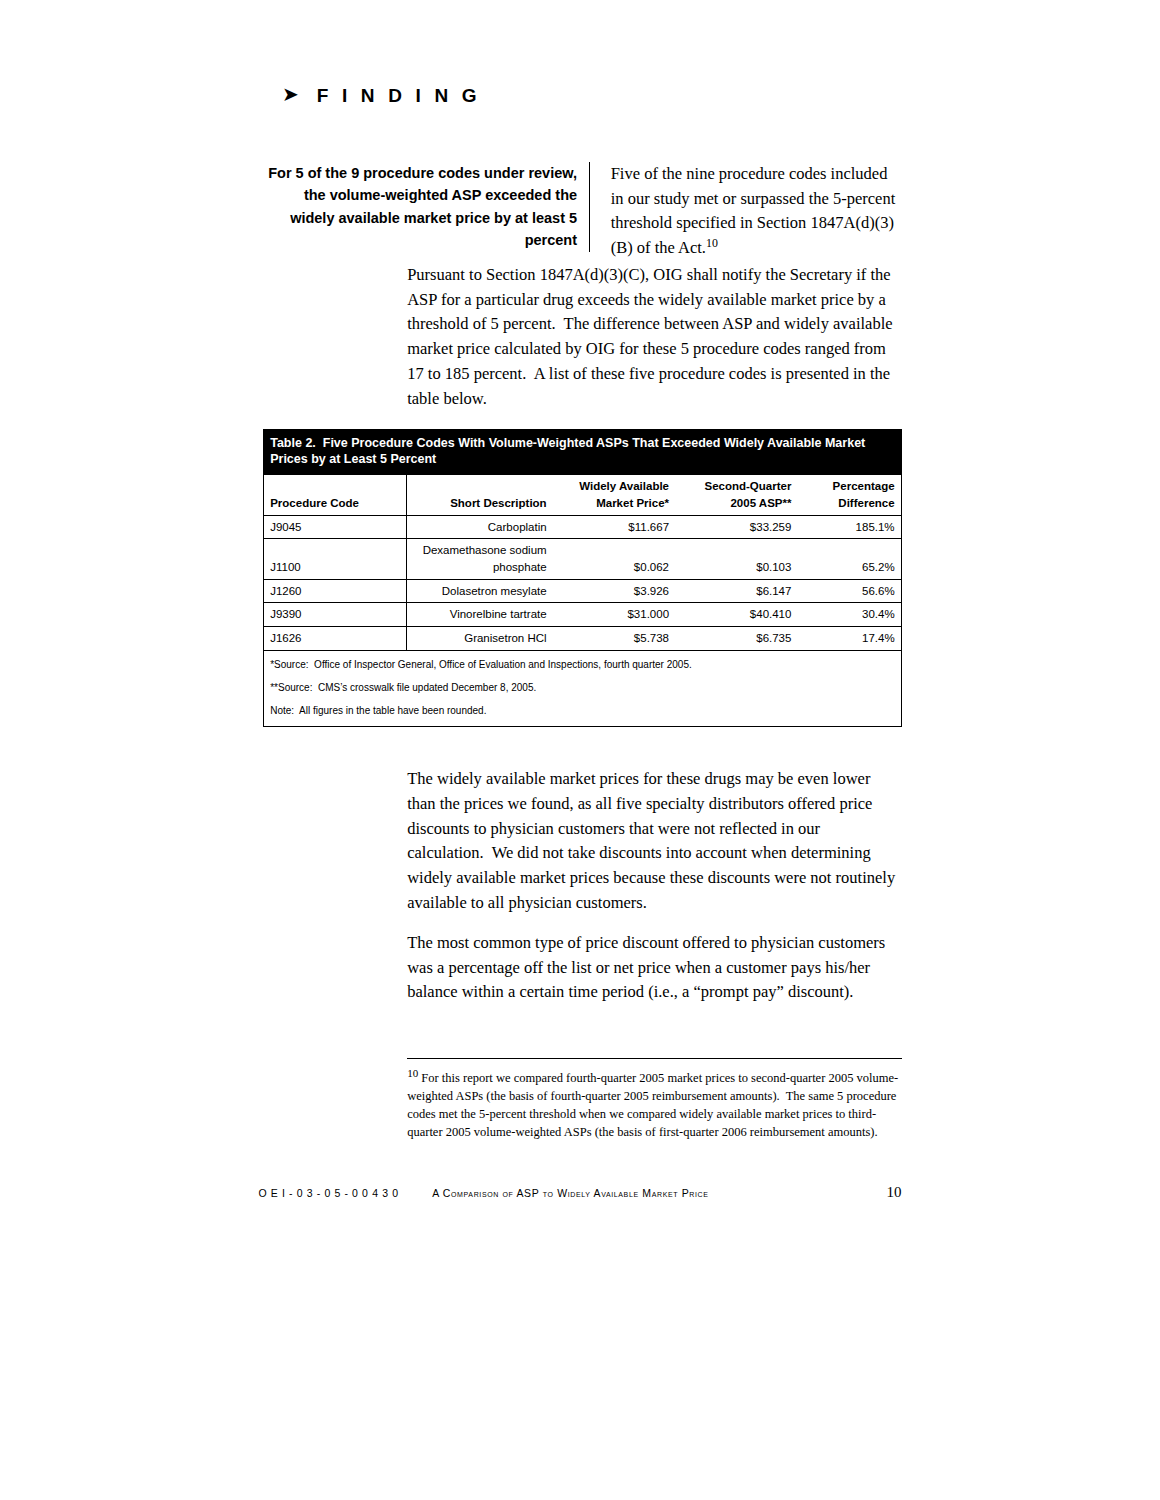➤ F I N D I N G
For 5 of the 9 procedure codes under review, the volume-weighted ASP exceeded the widely available market price by at least 5 percent
Five of the nine procedure codes included in our study met or surpassed the 5-percent threshold specified in Section 1847A(d)(3)(B) of the Act.10
Pursuant to Section 1847A(d)(3)(C), OIG shall notify the Secretary if the ASP for a particular drug exceeds the widely available market price by a threshold of 5 percent. The difference between ASP and widely available market price calculated by OIG for these 5 procedure codes ranged from 17 to 185 percent. A list of these five procedure codes is presented in the table below.
Table 2. Five Procedure Codes With Volume-Weighted ASPs That Exceeded Widely Available Market Prices by at Least 5 Percent
| Procedure Code | Short Description | Widely Available Market Price* | Second-Quarter 2005 ASP** | Percentage Difference |
| --- | --- | --- | --- | --- |
| J9045 | Carboplatin | $11.667 | $33.259 | 185.1% |
| J1100 | Dexamethasone sodium phosphate | $0.062 | $0.103 | 65.2% |
| J1260 | Dolasetron mesylate | $3.926 | $6.147 | 56.6% |
| J9390 | Vinorelbine tartrate | $31.000 | $40.410 | 30.4% |
| J1626 | Granisetron HCl | $5.738 | $6.735 | 17.4% |
*Source: Office of Inspector General, Office of Evaluation and Inspections, fourth quarter 2005.
**Source: CMS’s crosswalk file updated December 8, 2005.
Note: All figures in the table have been rounded.
The widely available market prices for these drugs may be even lower than the prices we found, as all five specialty distributors offered price discounts to physician customers that were not reflected in our calculation. We did not take discounts into account when determining widely available market prices because these discounts were not routinely available to all physician customers.
The most common type of price discount offered to physician customers was a percentage off the list or net price when a customer pays his/her balance within a certain time period (i.e., a “prompt pay” discount).
10 For this report we compared fourth-quarter 2005 market prices to second-quarter 2005 volume-weighted ASPs (the basis of fourth-quarter 2005 reimbursement amounts). The same 5 procedure codes met the 5-percent threshold when we compared widely available market prices to third-quarter 2005 volume-weighted ASPs (the basis of first-quarter 2006 reimbursement amounts).
O E I - 0 3 - 0 5 - 0 0 4 3 0 A Comparison of ASP to Widely Available Market Price 10